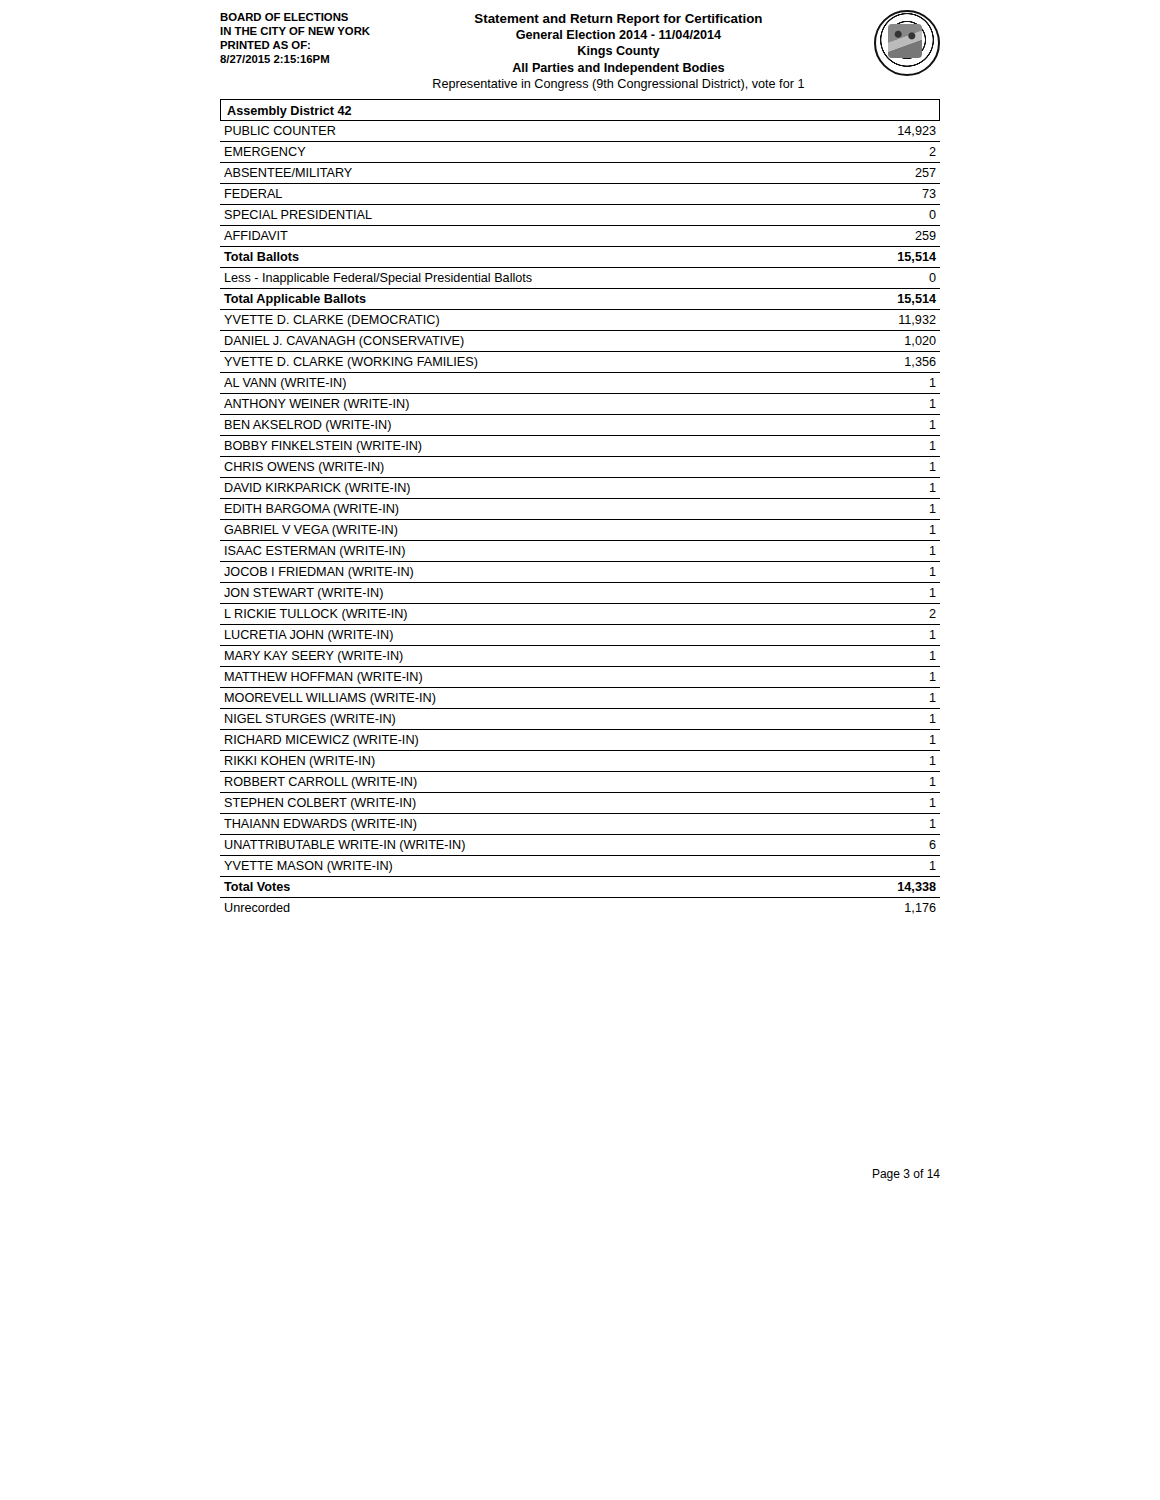BOARD OF ELECTIONS
IN THE CITY OF NEW YORK
PRINTED AS OF:
8/27/2015 2:15:16PM
Statement and Return Report for Certification
General Election 2014 - 11/04/2014
Kings County
All Parties and Independent Bodies
Representative in Congress (9th Congressional District), vote for 1
Assembly District 42
| PUBLIC COUNTER | 14,923 |
| EMERGENCY | 2 |
| ABSENTEE/MILITARY | 257 |
| FEDERAL | 73 |
| SPECIAL PRESIDENTIAL | 0 |
| AFFIDAVIT | 259 |
| Total Ballots | 15,514 |
| Less - Inapplicable Federal/Special Presidential Ballots | 0 |
| Total Applicable Ballots | 15,514 |
| YVETTE D. CLARKE (DEMOCRATIC) | 11,932 |
| DANIEL J. CAVANAGH (CONSERVATIVE) | 1,020 |
| YVETTE D. CLARKE (WORKING FAMILIES) | 1,356 |
| AL VANN (WRITE-IN) | 1 |
| ANTHONY WEINER (WRITE-IN) | 1 |
| BEN AKSELROD (WRITE-IN) | 1 |
| BOBBY FINKELSTEIN (WRITE-IN) | 1 |
| CHRIS OWENS (WRITE-IN) | 1 |
| DAVID KIRKPARICK (WRITE-IN) | 1 |
| EDITH BARGOMA (WRITE-IN) | 1 |
| GABRIEL V VEGA (WRITE-IN) | 1 |
| ISAAC ESTERMAN (WRITE-IN) | 1 |
| JOCOB I FRIEDMAN (WRITE-IN) | 1 |
| JON STEWART (WRITE-IN) | 1 |
| L RICKIE TULLOCK (WRITE-IN) | 2 |
| LUCRETIA JOHN (WRITE-IN) | 1 |
| MARY KAY SEERY (WRITE-IN) | 1 |
| MATTHEW HOFFMAN (WRITE-IN) | 1 |
| MOOREVELL WILLIAMS (WRITE-IN) | 1 |
| NIGEL STURGES (WRITE-IN) | 1 |
| RICHARD MICEWICZ (WRITE-IN) | 1 |
| RIKKI KOHEN (WRITE-IN) | 1 |
| ROBBERT CARROLL (WRITE-IN) | 1 |
| STEPHEN COLBERT (WRITE-IN) | 1 |
| THAIANN EDWARDS (WRITE-IN) | 1 |
| UNATTRIBUTABLE WRITE-IN (WRITE-IN) | 6 |
| YVETTE MASON (WRITE-IN) | 1 |
| Total Votes | 14,338 |
| Unrecorded | 1,176 |
Page 3 of 14